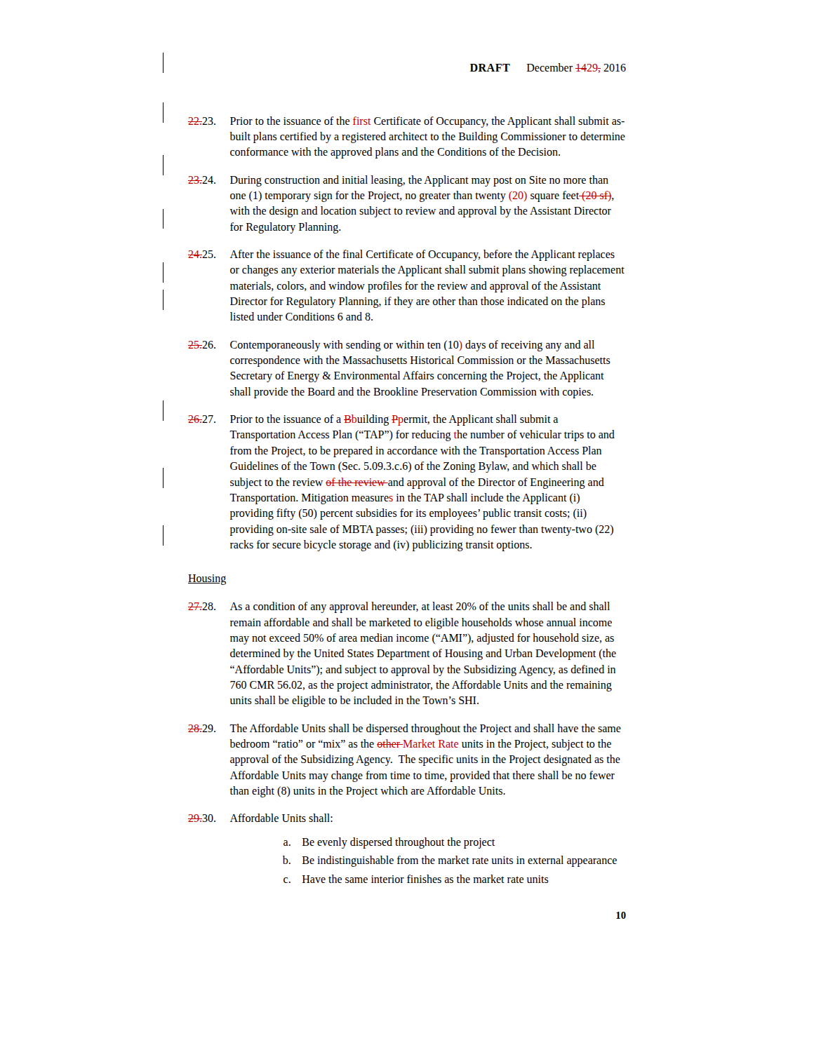DRAFT December 1429, 2016
22. 23. Prior to the issuance of the first Certificate of Occupancy, the Applicant shall submit as-built plans certified by a registered architect to the Building Commissioner to determine conformance with the approved plans and the Conditions of the Decision.
23. 24. During construction and initial leasing, the Applicant may post on Site no more than one (1) temporary sign for the Project, no greater than twenty (20) square feet (20 sf), with the design and location subject to review and approval by the Assistant Director for Regulatory Planning.
24. 25. After the issuance of the final Certificate of Occupancy, before the Applicant replaces or changes any exterior materials the Applicant shall submit plans showing replacement materials, colors, and window profiles for the review and approval of the Assistant Director for Regulatory Planning, if they are other than those indicated on the plans listed under Conditions 6 and 8.
25. 26. Contemporaneously with sending or within ten (10) days of receiving any and all correspondence with the Massachusetts Historical Commission or the Massachusetts Secretary of Energy & Environmental Affairs concerning the Project, the Applicant shall provide the Board and the Brookline Preservation Commission with copies.
26. 27. Prior to the issuance of a Bbuilding Ppermit, the Applicant shall submit a Transportation Access Plan (“TAP”) for reducing the number of vehicular trips to and from the Project, to be prepared in accordance with the Transportation Access Plan Guidelines of the Town (Sec. 5.09.3.c.6) of the Zoning Bylaw, and which shall be subject to the review of the review and approval of the Director of Engineering and Transportation. Mitigation measures in the TAP shall include the Applicant (i) providing fifty (50) percent subsidies for its employees’ public transit costs; (ii) providing on-site sale of MBTA passes; (iii) providing no fewer than twenty-two (22) racks for secure bicycle storage and (iv) publicizing transit options.
Housing
27. 28. As a condition of any approval hereunder, at least 20% of the units shall be and shall remain affordable and shall be marketed to eligible households whose annual income may not exceed 50% of area median income (“AMI”), adjusted for household size, as determined by the United States Department of Housing and Urban Development (the “Affordable Units”); and subject to approval by the Subsidizing Agency, as defined in 760 CMR 56.02, as the project administrator, the Affordable Units and the remaining units shall be eligible to be included in the Town’s SHI.
28. 29. The Affordable Units shall be dispersed throughout the Project and shall have the same bedroom “ratio” or “mix” as the other Market Rate units in the Project, subject to the approval of the Subsidizing Agency. The specific units in the Project designated as the Affordable Units may change from time to time, provided that there shall be no fewer than eight (8) units in the Project which are Affordable Units.
29. 30. Affordable Units shall:
Be evenly dispersed throughout the project
Be indistinguishable from the market rate units in external appearance
Have the same interior finishes as the market rate units
10